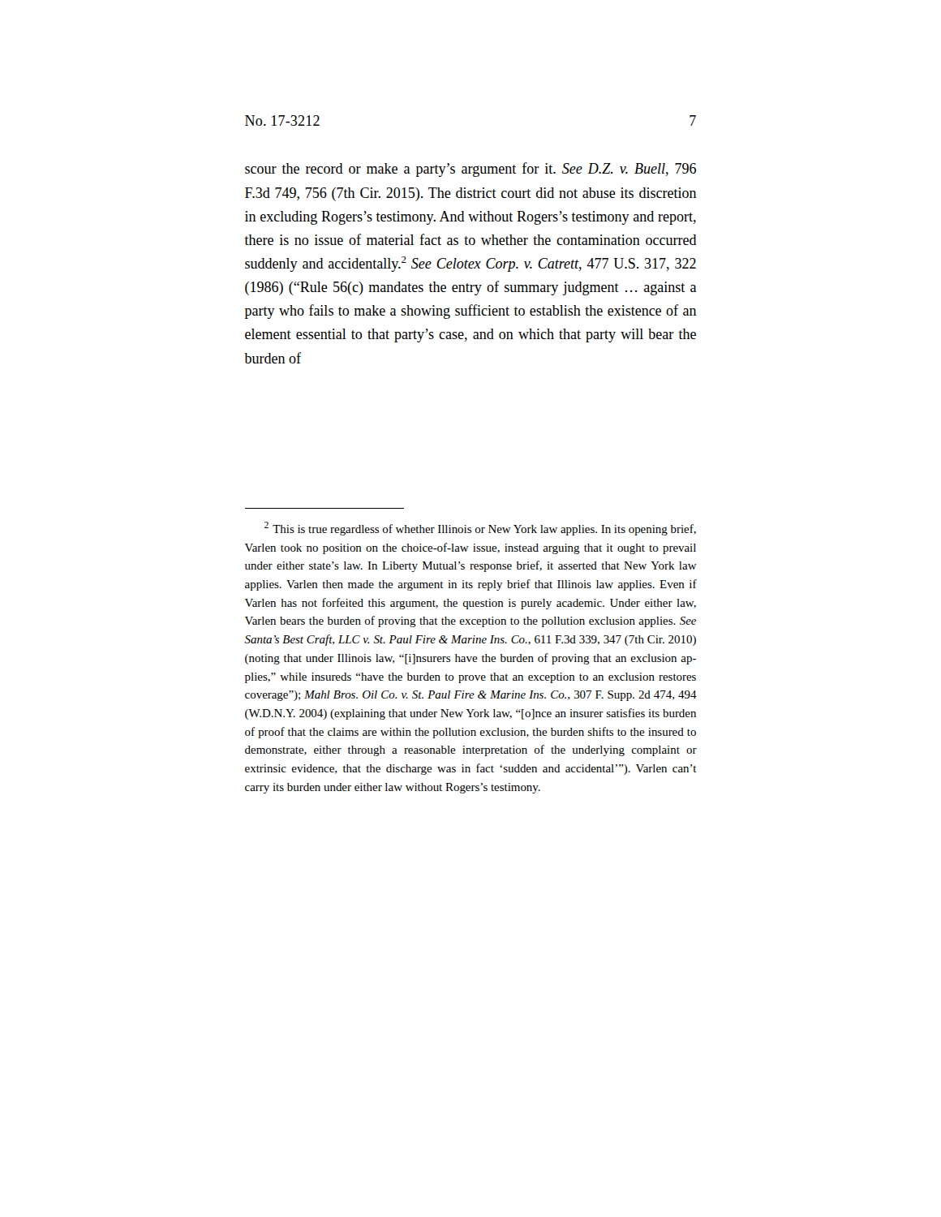No. 17-3212 7
scour the record or make a party’s argument for it. See D.Z. v. Buell, 796 F.3d 749, 756 (7th Cir. 2015). The district court did not abuse its discretion in excluding Rogers’s testimony. And without Rogers’s testimony and report, there is no issue of material fact as to whether the contamination occurred sud­denly and accidentally.2 See Celotex Corp. v. Catrett, 477 U.S. 317, 322 (1986) (“Rule 56(c) mandates the entry of summary judgment … against a party who fails to make a showing suf­ficient to establish the existence of an element essential to that party’s case, and on which that party will bear the burden of
2 This is true regardless of whether Illinois or New York law applies. In its opening brief, Varlen took no position on the choice-of-law issue, instead arguing that it ought to prevail under either state’s law. In Liberty Mutual’s response brief, it asserted that New York law applies. Varlen then made the argument in its reply brief that Illinois law applies. Even if Varlen has not forfeited this argument, the question is purely academic. Under either law, Varlen bears the burden of proving that the exception to the pollution exclusion applies. See Santa’s Best Craft, LLC v. St. Paul Fire & Marine Ins. Co., 611 F.3d 339, 347 (7th Cir. 2010) (noting that under Illi­nois law, “[i]nsurers have the burden of proving that an exclusion ap­plies,” while insureds “have the burden to prove that an exception to an exclusion restores coverage”); Mahl Bros. Oil Co. v. St. Paul Fire & Marine Ins. Co., 307 F. Supp. 2d 474, 494 (W.D.N.Y. 2004) (explaining that under New York law, “[o]nce an insurer satisfies its burden of proof that the claims are within the pollution exclusion, the burden shifts to the insured to demonstrate, either through a reasonable interpretation of the underly­ing complaint or extrinsic evidence, that the discharge was in fact ‘sudden and accidental’”). Varlen can’t carry its burden under either law without Rogers’s testimony.